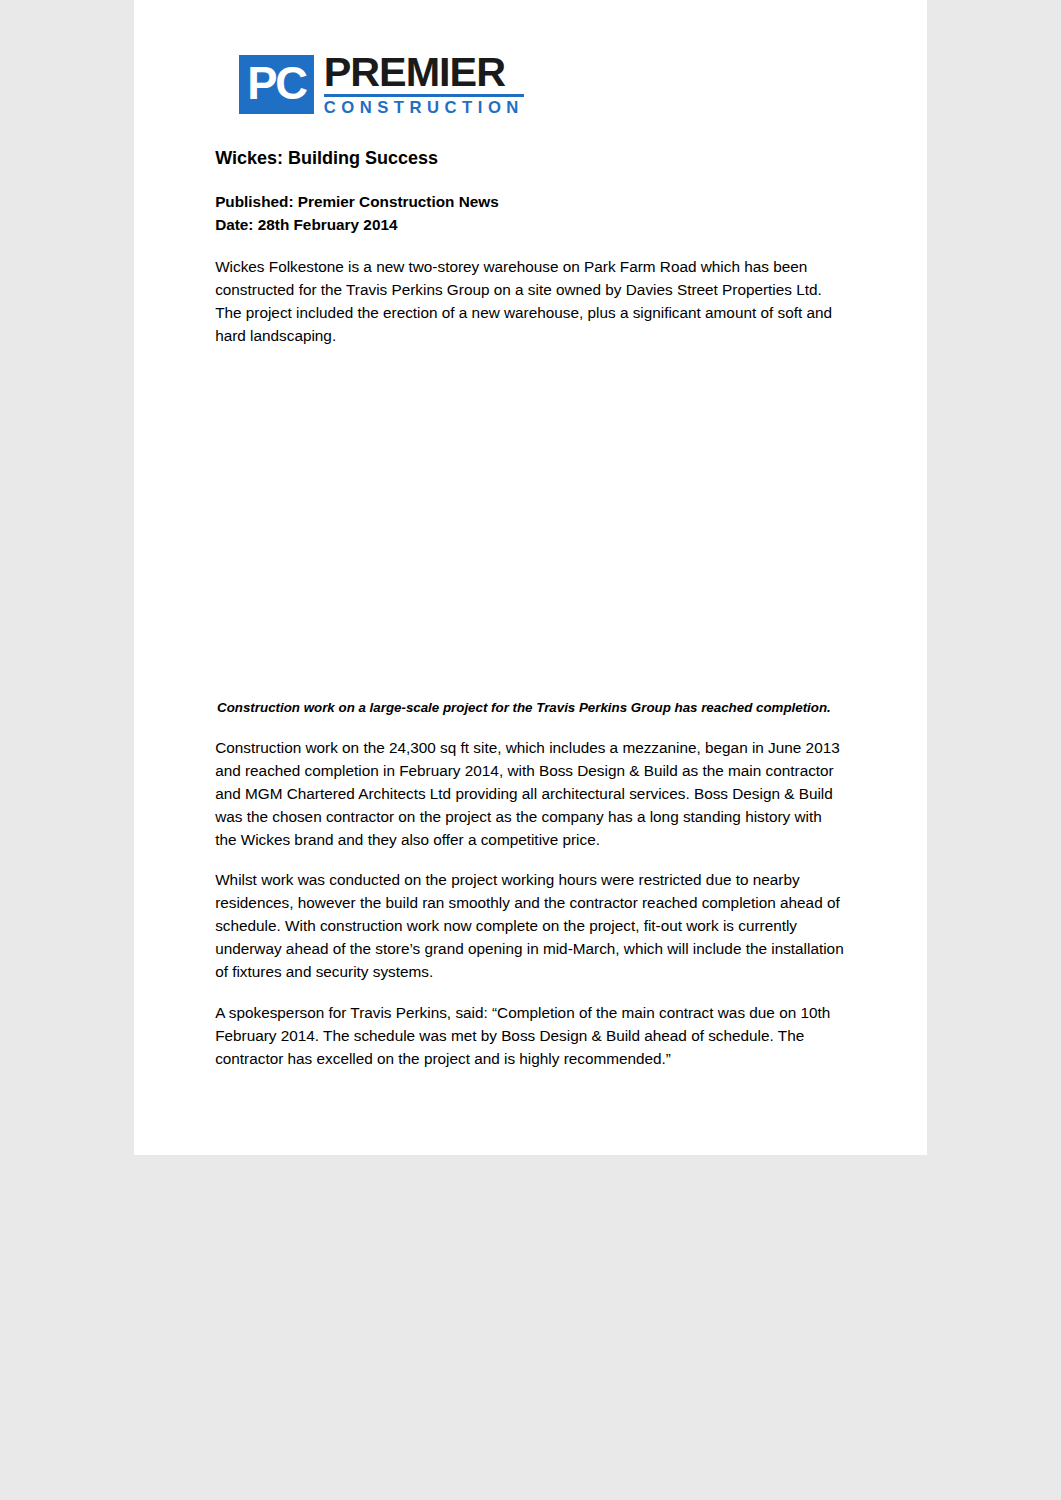PC
PREMIER
CONSTRUCTION
Wickes: Building Success
Published: Premier Construction News Date: 28th February 2014
Wickes Folkestone is a new two-storey warehouse on Park Farm Road which has been constructed for the Travis Perkins Group on a site owned by Davies Street Properties Ltd. The project included the erection of a new warehouse, plus a significant amount of soft and hard landscaping.
Construction work on a large-scale project for the Travis Perkins Group has reached completion.
Construction work on the 24,300 sq ft site, which includes a mezzanine, began in June 2013 and reached completion in February 2014, with Boss Design & Build as the main contractor and MGM Chartered Architects Ltd providing all architectural services. Boss Design & Build was the chosen contractor on the project as the company has a long standing history with the Wickes brand and they also offer a competitive price.
Whilst work was conducted on the project working hours were restricted due to nearby residences, however the build ran smoothly and the contractor reached completion ahead of schedule. With construction work now complete on the project, fit-out work is currently underway ahead of the store’s grand opening in mid-March, which will include the installation of fixtures and security systems.
A spokesperson for Travis Perkins, said: “Completion of the main contract was due on 10th February 2014. The schedule was met by Boss Design & Build ahead of schedule. The contractor has excelled on the project and is highly recommended.”